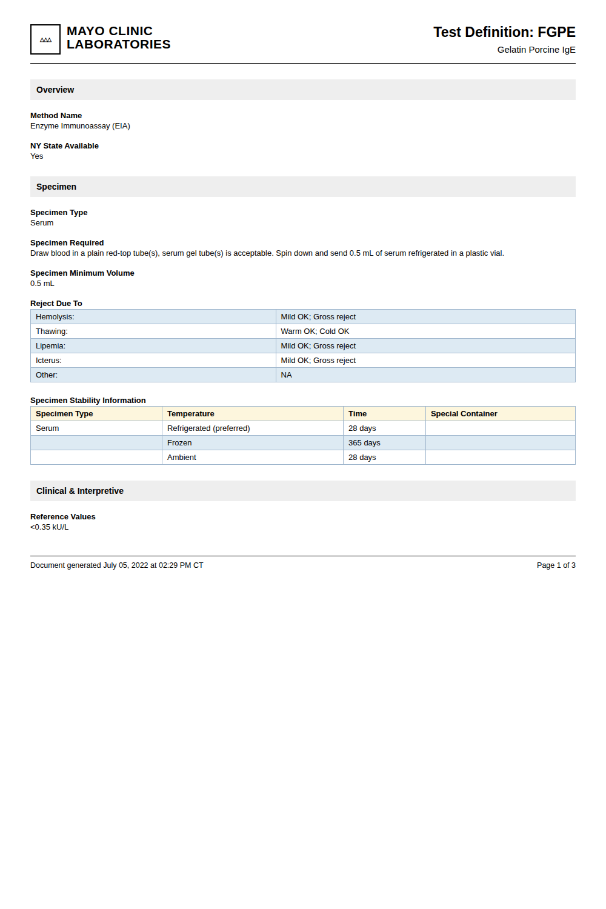△△△
MAYO CLINIC
LABORATORIES
Test Definition: FGPE
Gelatin Porcine IgE
Overview
Method Name
Enzyme Immunoassay (EIA)
NY State Available
Yes
Specimen
Specimen Type
Serum
Specimen Required
Draw blood in a plain red-top tube(s), serum gel tube(s) is acceptable. Spin down and send 0.5 mL of serum refrigerated in a plastic vial.
Specimen Minimum Volume
0.5 mL
Reject Due To
| Hemolysis: | Mild OK; Gross reject |
| Thawing: | Warm OK; Cold OK |
| Lipemia: | Mild OK; Gross reject |
| Icterus: | Mild OK; Gross reject |
| Other: | NA |
Specimen Stability Information
| Specimen Type | Temperature | Time | Special Container |
| --- | --- | --- | --- |
| Serum | Refrigerated (preferred) | 28 days | |
| | Frozen | 365 days | |
| | Ambient | 28 days | |
Clinical & Interpretive
Reference Values
<0.35 kU/L
Document generated July 05, 2022 at 02:29 PM CT
Page 1 of 3